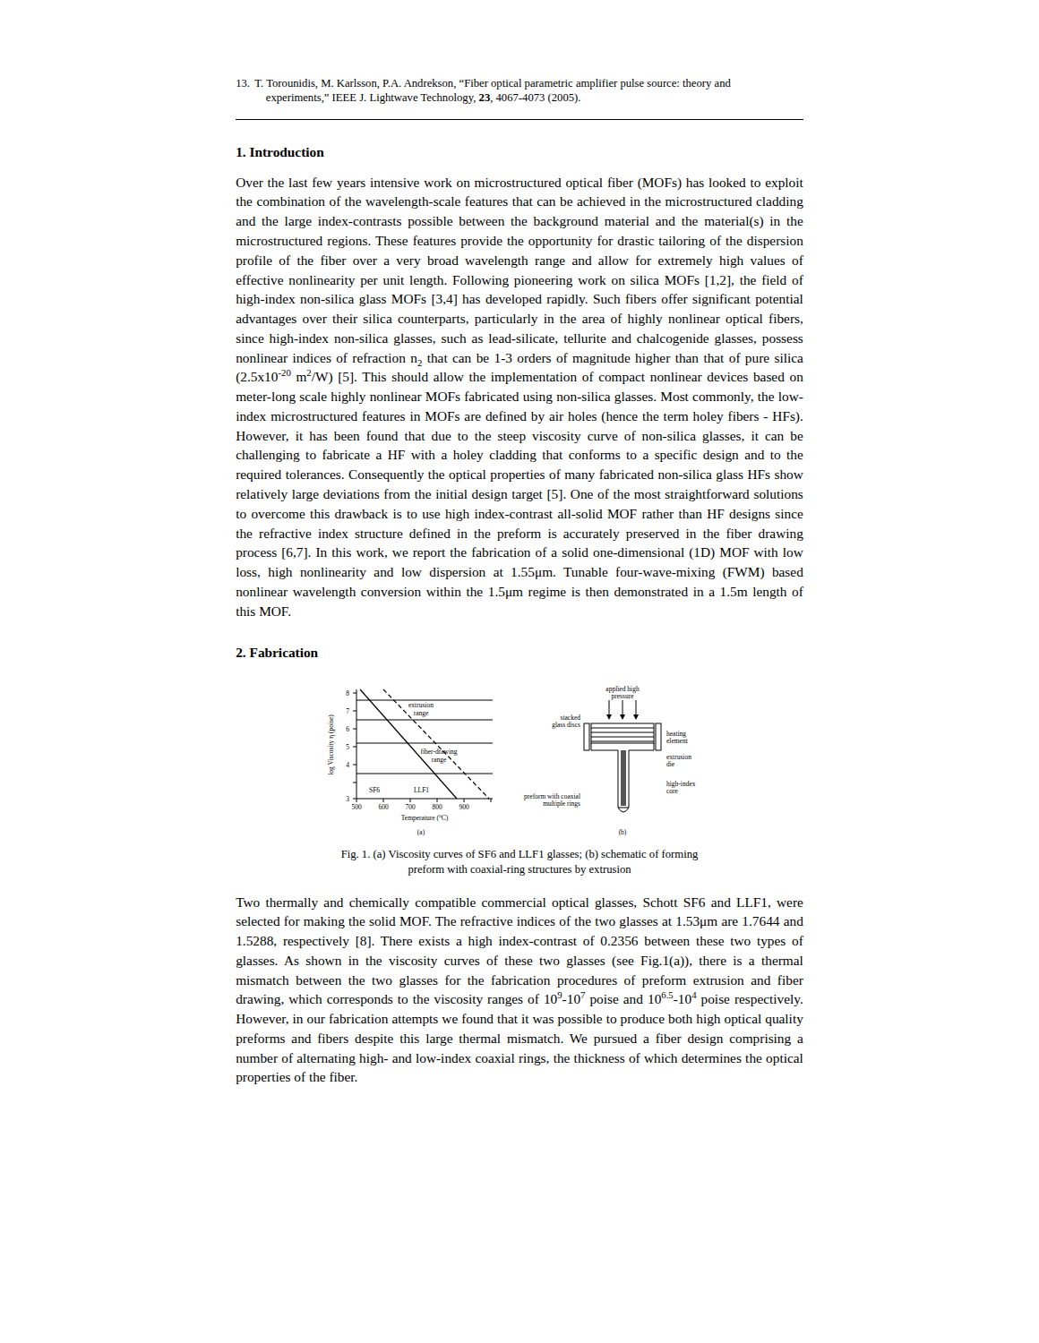13. T. Torounidis, M. Karlsson, P.A. Andrekson, “Fiber optical parametric amplifier pulse source: theory and experiments,” IEEE J. Lightwave Technology, 23, 4067-4073 (2005).
1. Introduction
Over the last few years intensive work on microstructured optical fiber (MOFs) has looked to exploit the combination of the wavelength-scale features that can be achieved in the microstructured cladding and the large index-contrasts possible between the background material and the material(s) in the microstructured regions. These features provide the opportunity for drastic tailoring of the dispersion profile of the fiber over a very broad wavelength range and allow for extremely high values of effective nonlinearity per unit length. Following pioneering work on silica MOFs [1,2], the field of high-index non-silica glass MOFs [3,4] has developed rapidly. Such fibers offer significant potential advantages over their silica counterparts, particularly in the area of highly nonlinear optical fibers, since high-index non-silica glasses, such as lead-silicate, tellurite and chalcogenide glasses, possess nonlinear indices of refraction n2 that can be 1-3 orders of magnitude higher than that of pure silica (2.5x10-20 m2/W) [5]. This should allow the implementation of compact nonlinear devices based on meter-long scale highly nonlinear MOFs fabricated using non-silica glasses. Most commonly, the low-index microstructured features in MOFs are defined by air holes (hence the term holey fibers - HFs). However, it has been found that due to the steep viscosity curve of non-silica glasses, it can be challenging to fabricate a HF with a holey cladding that conforms to a specific design and to the required tolerances. Consequently the optical properties of many fabricated non-silica glass HFs show relatively large deviations from the initial design target [5]. One of the most straightforward solutions to overcome this drawback is to use high index-contrast all-solid MOF rather than HF designs since the refractive index structure defined in the preform is accurately preserved in the fiber drawing process [6,7]. In this work, we report the fabrication of a solid one-dimensional (1D) MOF with low loss, high nonlinearity and low dispersion at 1.55μm. Tunable four-wave-mixing (FWM) based nonlinear wavelength conversion within the 1.5μm regime is then demonstrated in a 1.5m length of this MOF.
2. Fabrication
8 7 6 5 4 3 500 600 700 800 900 Temperature (oC) log Viscosity η (poise) extrusion range fiber-drawing range SF6 LLF1 (a) applied high pressure stacked glass discs heating element extrusion die high-index core preform with coaxial multiple rings (b)
Fig. 1. (a) Viscosity curves of SF6 and LLF1 glasses; (b) schematic of forming preform with coaxial-ring structures by extrusion
Two thermally and chemically compatible commercial optical glasses, Schott SF6 and LLF1, were selected for making the solid MOF. The refractive indices of the two glasses at 1.53μm are 1.7644 and 1.5288, respectively [8]. There exists a high index-contrast of 0.2356 between these two types of glasses. As shown in the viscosity curves of these two glasses (see Fig.1(a)), there is a thermal mismatch between the two glasses for the fabrication procedures of preform extrusion and fiber drawing, which corresponds to the viscosity ranges of 109-107 poise and 106.5-104 poise respectively. However, in our fabrication attempts we found that it was possible to produce both high optical quality preforms and fibers despite this large thermal mismatch. We pursued a fiber design comprising a number of alternating high- and low-index coaxial rings, the thickness of which determines the optical properties of the fiber.